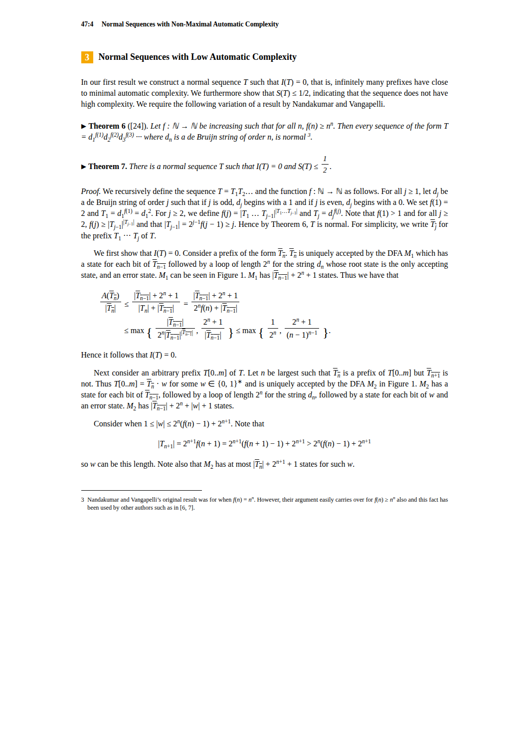47:4 Normal Sequences with Non-Maximal Automatic Complexity
3 Normal Sequences with Low Automatic Complexity
In our first result we construct a normal sequence T such that I(T) = 0, that is, infinitely many prefixes have close to minimal automatic complexity. We furthermore show that S(T) ≤ 1/2, indicating that the sequence does not have high complexity. We require the following variation of a result by Nandakumar and Vangapelli.
Theorem 6 ([24]). Let f : ℕ → ℕ be increasing such that for all n, f(n) ≥ nn. Then every sequence of the form T = d1f(1)d2f(2)d3f(3) ··· where dn is a de Bruijn string of order n, is normal 3.
Theorem 7. There is a normal sequence T such that I(T) = 0 and S(T) ≤ 12.
Proof. We recursively define the sequence T = T1T2… and the function f : ℕ → ℕ as follows. For all j ≥ 1, let dj be a de Bruijn string of order j such that if j is odd, dj begins with a 1 and if j is even, dj begins with a 0. We set f(1) = 2 and T1 = d1f(1) = d12. For j ≥ 2, we define f(j) = |T1 … Tj−1||T1…Tj−1| and Tj = djf(j). Note that f(1) > 1 and for all j ≥ 2, f(j) ≥ |Tj−1||Tj−1| and that |Tj−1| = 2j−1f(j − 1) ≥ j. Hence by Theorem 6, T is normal. For simplicity, we write Tj for the prefix T1 ··· Tj of T.
We first show that I(T) = 0. Consider a prefix of the form Tn. Tn is uniquely accepted by the DFA M1 which has a state for each bit of Tn−1 followed by a loop of length 2n for the string dn whose root state is the only accepting state, and an error state. M1 can be seen in Figure 1. M1 has |Tn−1| + 2n + 1 states. Thus we have that
A(Tn)|Tn| ≤ |Tn−1| + 2n + 1|Tn| + |Tn−1| = |Tn−1| + 2n + 12nf(n) + |Tn−1| ≤ max { |Tn−1|2n|Tn−1||Tn−1|, 2n + 1|Tn−1| } ≤ max { 12n, 2n + 1(n − 1)n−1 }.
Hence it follows that I(T) = 0.
Next consider an arbitrary prefix T[0..m] of T. Let n be largest such that Tn is a prefix of T[0..m] but Tn+1 is not. Thus T[0..m] = Tn · w for some w ∈ {0, 1}∗ and is uniquely accepted by the DFA M2 in Figure 1. M2 has a state for each bit of Tn−1, followed by a loop of length 2n for the string dn, followed by a state for each bit of w and an error state. M2 has |Tn−1| + 2n + |w| + 1 states.
Consider when 1 ≤ |w| ≤ 2n(f(n) − 1) + 2n+1. Note that
|Tn+1| = 2n+1f(n + 1) = 2n+1(f(n + 1) − 1) + 2n+1 > 2n(f(n) − 1) + 2n+1
so w can be this length. Note also that M2 has at most |Tn| + 2n+1 + 1 states for such w.
3 Nandakumar and Vangapelli’s original result was for when f(n) = nn. However, their argument easily carries over for f(n) ≥ nn also and this fact has been used by other authors such as in [6, 7].